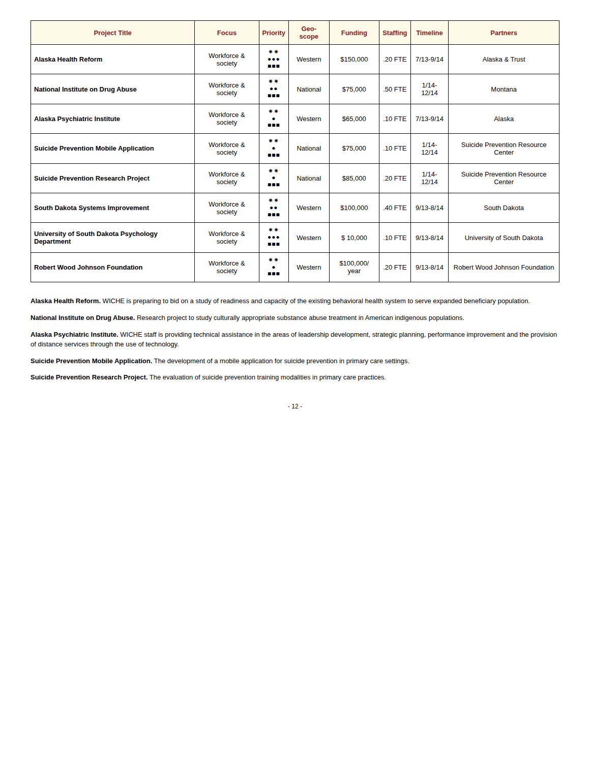| Project Title | Focus | Priority | Geo-scope | Funding | Staffing | Timeline | Partners |
| --- | --- | --- | --- | --- | --- | --- | --- |
| Alaska Health Reform | Workforce & society | ✷✷ ●●● ■■■ | Western | $150,000 | .20 FTE | 7/13-9/14 | Alaska & Trust |
| National Institute on Drug Abuse | Workforce & society | ✷✷ ●● ■■■ | National | $75,000 | .50 FTE | 1/14-12/14 | Montana |
| Alaska Psychiatric Institute | Workforce & society | ✷✷ ● ■■■ | Western | $65,000 | .10 FTE | 7/13-9/14 | Alaska |
| Suicide Prevention Mobile Application | Workforce & society | ✷✷ ● ■■■ | National | $75,000 | .10 FTE | 1/14-12/14 | Suicide Prevention Resource Center |
| Suicide Prevention Research Project | Workforce & society | ✷✷ ● ■■■ | National | $85,000 | .20 FTE | 1/14-12/14 | Suicide Prevention Resource Center |
| South Dakota Systems Improvement | Workforce & society | ✷✷ ●● ■■■ | Western | $100,000 | .40 FTE | 9/13-8/14 | South Dakota |
| University of South Dakota Psychology Department | Workforce & society | ✷✷ ●●● ■■■ | Western | $ 10,000 | .10 FTE | 9/13-8/14 | University of South Dakota |
| Robert Wood Johnson Foundation | Workforce & society | ✷✷ ● ■■■ | Western | $100,000/ year | .20 FTE | 9/13-8/14 | Robert Wood Johnson Foundation |
Alaska Health Reform. WICHE is preparing to bid on a study of readiness and capacity of the existing behavioral health system to serve expanded beneficiary population.
National Institute on Drug Abuse. Research project to study culturally appropriate substance abuse treatment in American indigenous populations.
Alaska Psychiatric Institute. WICHE staff is providing technical assistance in the areas of leadership development, strategic planning, performance improvement and the provision of distance services through the use of technology.
Suicide Prevention Mobile Application. The development of a mobile application for suicide prevention in primary care settings.
Suicide Prevention Research Project. The evaluation of suicide prevention training modalities in primary care practices.
- 12 -